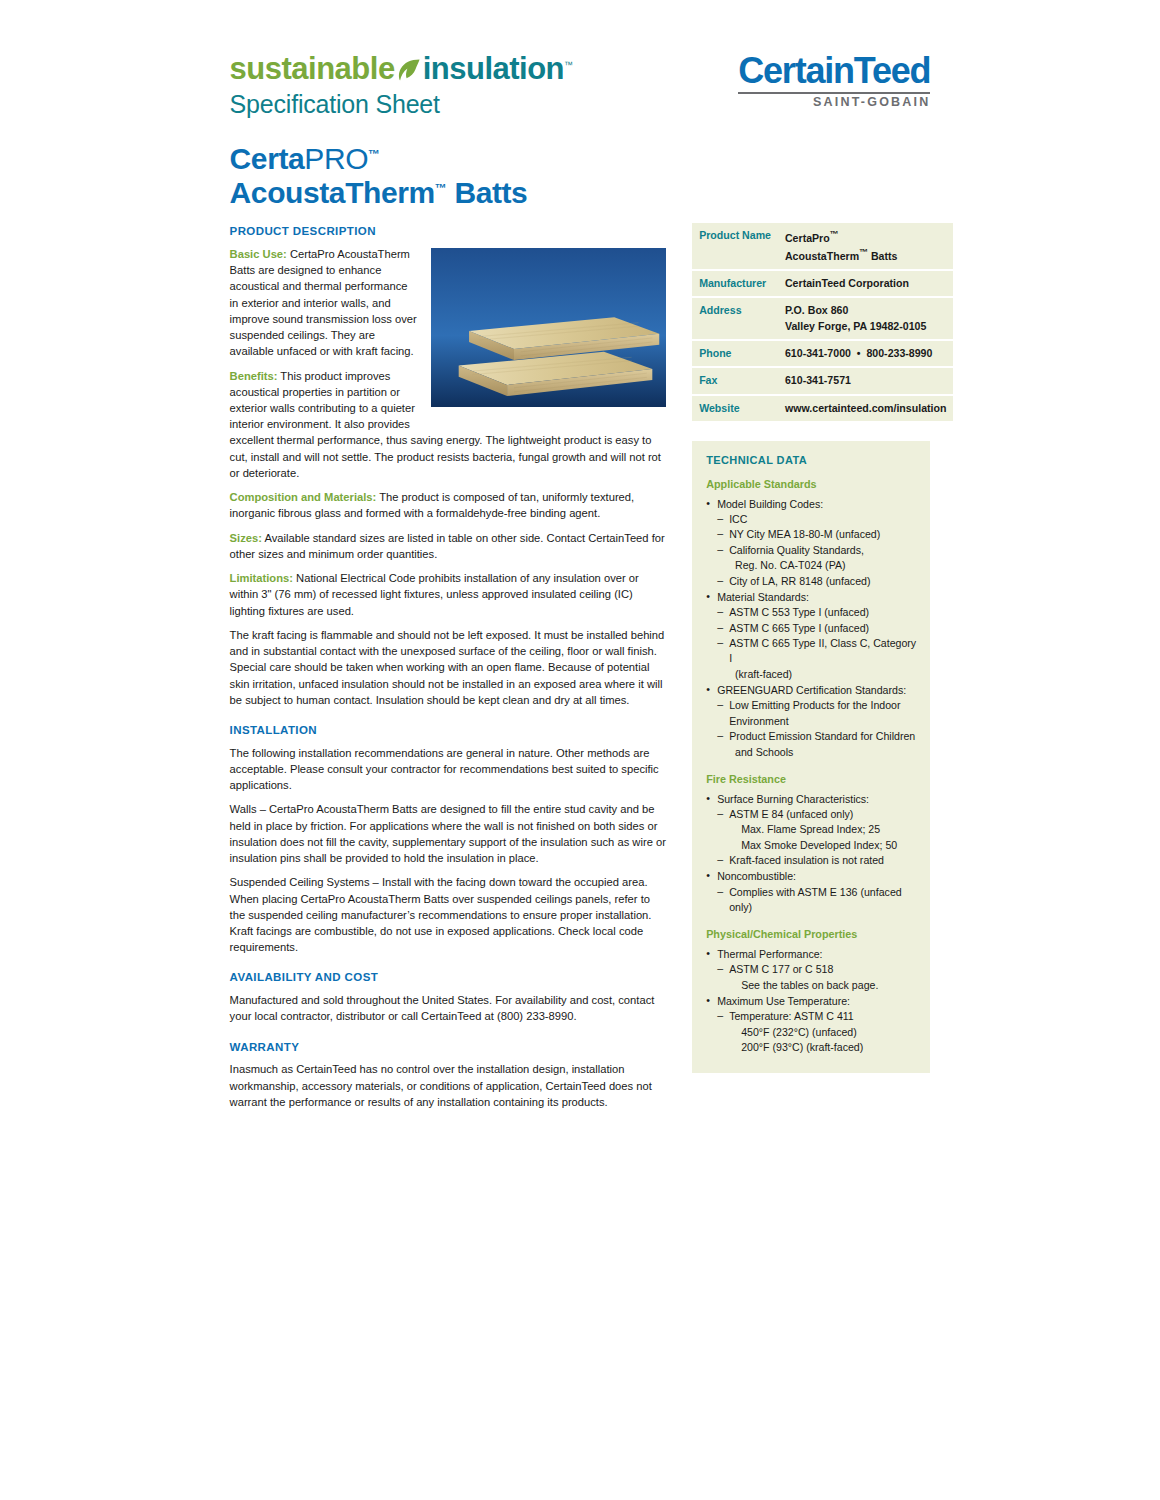sustainableinsulation™
Specification Sheet
CertainTeed
SAINT-GOBAIN
CertaPRO™
AcoustaTherm™ Batts
Product Description
Basic Use: CertaPro AcoustaTherm Batts are designed to enhance acoustical and thermal performance in exterior and interior walls, and improve sound transmission loss over suspended ceilings. They are available unfaced or with kraft facing.
Benefits: This product improves acoustical properties in partition or exterior walls contributing to a quieter interior environment. It also provides excellent thermal performance, thus saving energy. The lightweight product is easy to cut, install and will not settle. The product resists bacteria, fungal growth and will not rot or deteriorate.
Composition and Materials: The product is composed of tan, uniformly textured, inorganic fibrous glass and formed with a formaldehyde-free binding agent.
Sizes: Available standard sizes are listed in table on other side. Contact CertainTeed for other sizes and minimum order quantities.
Limitations: National Electrical Code prohibits installation of any insulation over or within 3" (76 mm) of recessed light fixtures, unless approved insulated ceiling (IC) lighting fixtures are used.
The kraft facing is flammable and should not be left exposed. It must be installed behind and in substantial contact with the unexposed surface of the ceiling, floor or wall finish. Special care should be taken when working with an open flame. Because of potential skin irritation, unfaced insulation should not be installed in an exposed area where it will be subject to human contact. Insulation should be kept clean and dry at all times.
Installation
The following installation recommendations are general in nature. Other methods are acceptable. Please consult your contractor for recommendations best suited to specific applications.
Walls – CertaPro AcoustaTherm Batts are designed to fill the entire stud cavity and be held in place by friction. For applications where the wall is not finished on both sides or insulation does not fill the cavity, supplementary support of the insulation such as wire or insulation pins shall be provided to hold the insulation in place.
Suspended Ceiling Systems – Install with the facing down toward the occupied area. When placing CertaPro AcoustaTherm Batts over suspended ceilings panels, refer to the suspended ceiling manufacturer’s recommendations to ensure proper installation. Kraft facings are combustible, do not use in exposed applications. Check local code requirements.
Availability and Cost
Manufactured and sold throughout the United States. For availability and cost, contact your local contractor, distributor or call CertainTeed at (800) 233-8990.
Warranty
Inasmuch as CertainTeed has no control over the installation design, installation workmanship, accessory materials, or conditions of application, CertainTeed does not warrant the performance or results of any installation containing its products.
| Product Name | CertaPro ™ AcoustaTherm ™ Batts |
| Manufacturer | CertainTeed Corporation |
| Address | P.O. Box 860 Valley Forge, PA 19482-0105 |
| Phone | 610-341-7000 • 800-233-8990 |
| Fax | 610-341-7571 |
| Website | www.certainteed.com/insulation |
Technical Data
Applicable Standards
Model Building Codes:
ICC
NY City MEA 18-80-M (unfaced)
California Quality Standards,
Reg. No. CA-T024 (PA)
City of LA, RR 8148 (unfaced)
Material Standards:
ASTM C 553 Type I (unfaced)
ASTM C 665 Type I (unfaced)
ASTM C 665 Type II, Class C, Category I
(kraft-faced)
GREENGUARD Certification Standards:
Low Emitting Products for the Indoor Environment
Product Emission Standard for Children
and Schools
Fire Resistance
Surface Burning Characteristics:
ASTM E 84 (unfaced only)
Max. Flame Spread Index; 25
Max Smoke Developed Index; 50
Kraft-faced insulation is not rated
Noncombustible:
Complies with ASTM E 136 (unfaced only)
Physical/Chemical Properties
Thermal Performance:
ASTM C 177 or C 518
See the tables on back page.
Maximum Use Temperature:
Temperature: ASTM C 411
450°F (232°C) (unfaced)
200°F (93°C) (kraft-faced)